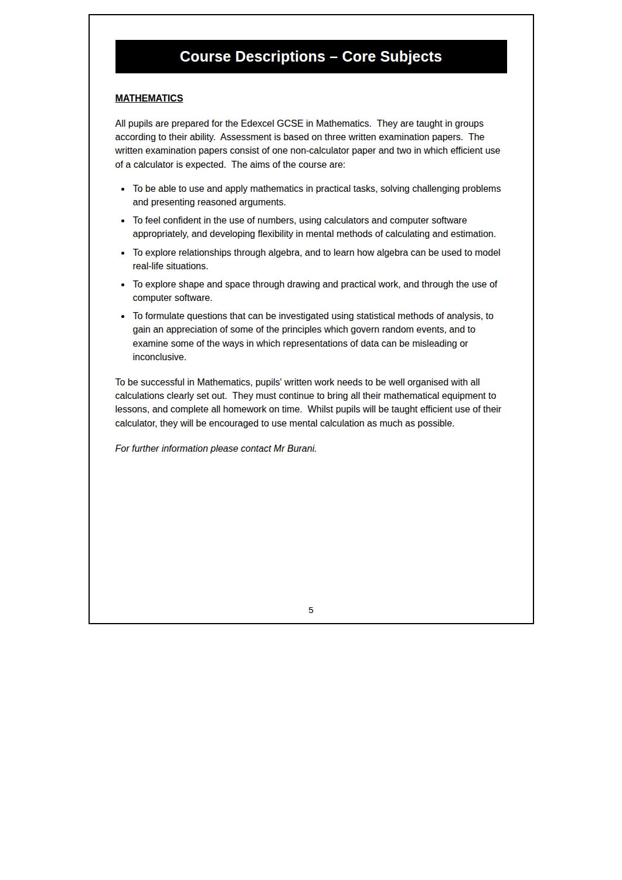Course Descriptions – Core Subjects
MATHEMATICS
All pupils are prepared for the Edexcel GCSE in Mathematics. They are taught in groups according to their ability. Assessment is based on three written examination papers. The written examination papers consist of one non-calculator paper and two in which efficient use of a calculator is expected. The aims of the course are:
To be able to use and apply mathematics in practical tasks, solving challenging problems and presenting reasoned arguments.
To feel confident in the use of numbers, using calculators and computer software appropriately, and developing flexibility in mental methods of calculating and estimation.
To explore relationships through algebra, and to learn how algebra can be used to model real-life situations.
To explore shape and space through drawing and practical work, and through the use of computer software.
To formulate questions that can be investigated using statistical methods of analysis, to gain an appreciation of some of the principles which govern random events, and to examine some of the ways in which representations of data can be misleading or inconclusive.
To be successful in Mathematics, pupils' written work needs to be well organised with all calculations clearly set out. They must continue to bring all their mathematical equipment to lessons, and complete all homework on time. Whilst pupils will be taught efficient use of their calculator, they will be encouraged to use mental calculation as much as possible.
For further information please contact Mr Burani.
5